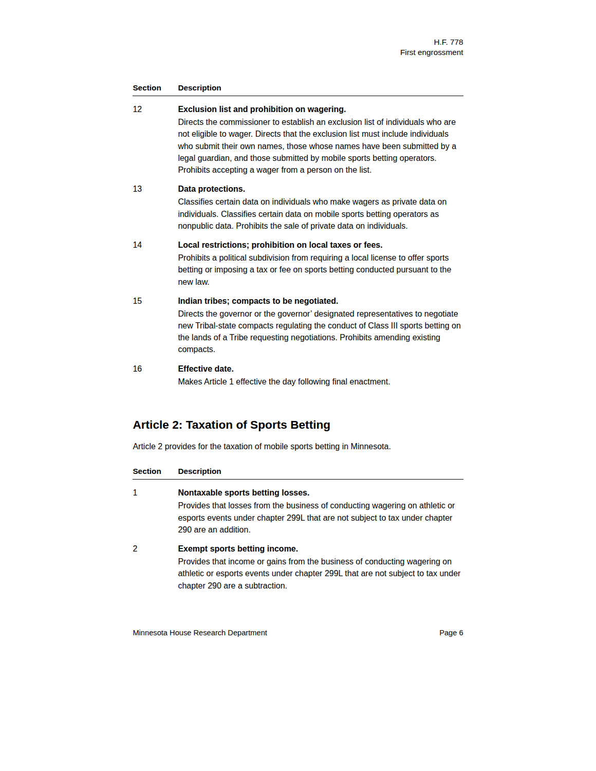H.F. 778
First engrossment
| Section | Description |
| --- | --- |
| 12 | Exclusion list and prohibition on wagering. Directs the commissioner to establish an exclusion list of individuals who are not eligible to wager. Directs that the exclusion list must include individuals who submit their own names, those whose names have been submitted by a legal guardian, and those submitted by mobile sports betting operators. Prohibits accepting a wager from a person on the list. |
| 13 | Data protections. Classifies certain data on individuals who make wagers as private data on individuals. Classifies certain data on mobile sports betting operators as nonpublic data. Prohibits the sale of private data on individuals. |
| 14 | Local restrictions; prohibition on local taxes or fees. Prohibits a political subdivision from requiring a local license to offer sports betting or imposing a tax or fee on sports betting conducted pursuant to the new law. |
| 15 | Indian tribes; compacts to be negotiated. Directs the governor or the governor’ designated representatives to negotiate new Tribal-state compacts regulating the conduct of Class III sports betting on the lands of a Tribe requesting negotiations. Prohibits amending existing compacts. |
| 16 | Effective date. Makes Article 1 effective the day following final enactment. |
Article 2: Taxation of Sports Betting
Article 2 provides for the taxation of mobile sports betting in Minnesota.
| Section | Description |
| --- | --- |
| 1 | Nontaxable sports betting losses. Provides that losses from the business of conducting wagering on athletic or esports events under chapter 299L that are not subject to tax under chapter 290 are an addition. |
| 2 | Exempt sports betting income. Provides that income or gains from the business of conducting wagering on athletic or esports events under chapter 299L that are not subject to tax under chapter 290 are a subtraction. |
Minnesota House Research Department Page 6